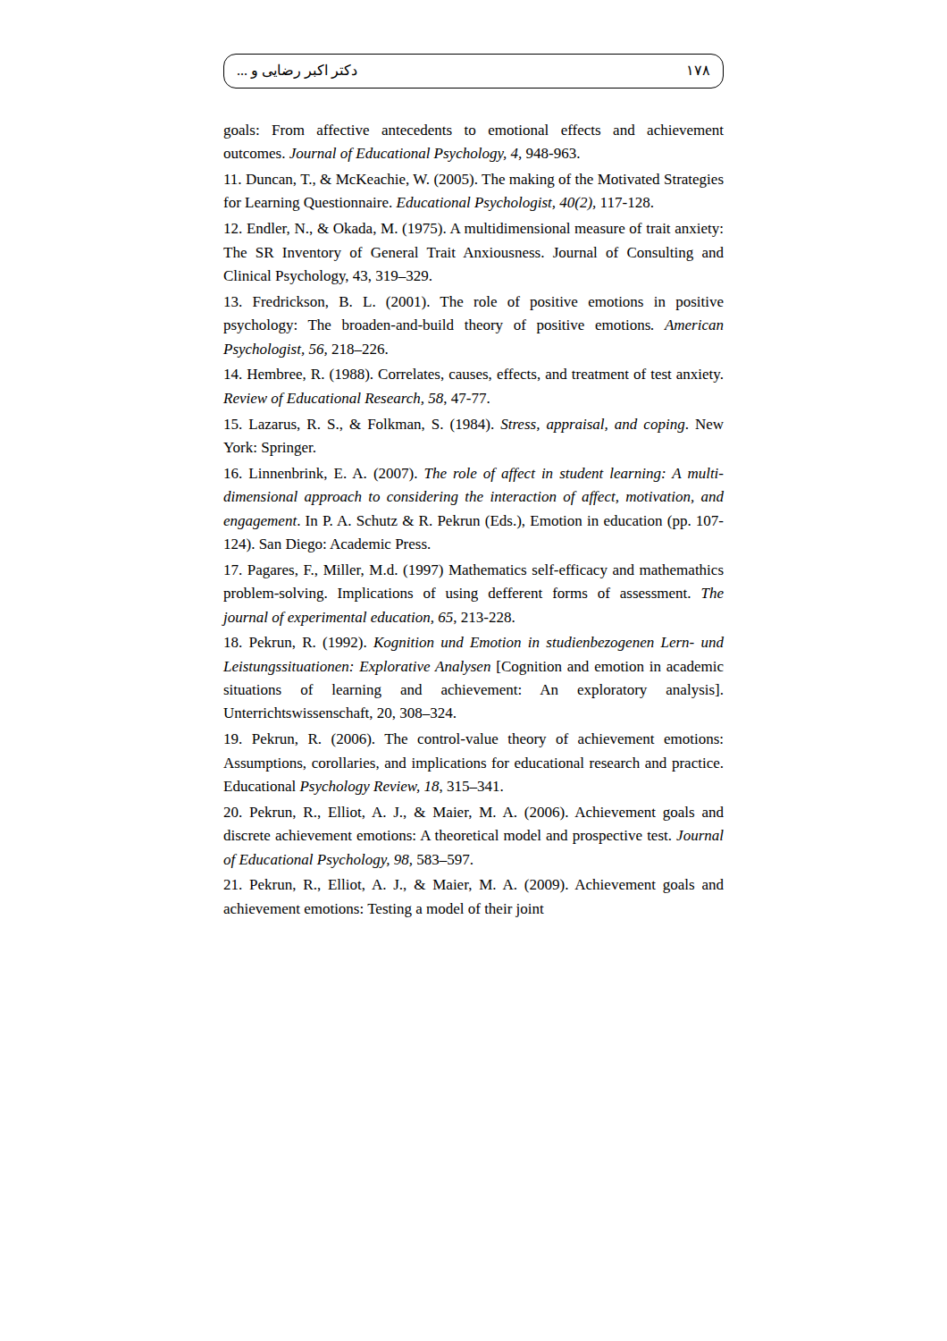دکتر اکبر رضایی و ... ۱۷۸
goals: From affective antecedents to emotional effects and achievement outcomes. Journal of Educational Psychology, 4, 948-963.
11. Duncan, T., & McKeachie, W. (2005). The making of the Motivated Strategies for Learning Questionnaire. Educational Psychologist, 40(2), 117-128.
12. Endler, N., & Okada, M. (1975). A multidimensional measure of trait anxiety: The SR Inventory of General Trait Anxiousness. Journal of Consulting and Clinical Psychology, 43, 319–329.
13. Fredrickson, B. L. (2001). The role of positive emotions in positive psychology: The broaden-and-build theory of positive emotions. American Psychologist, 56, 218–226.
14. Hembree, R. (1988). Correlates, causes, effects, and treatment of test anxiety. Review of Educational Research, 58, 47-77.
15. Lazarus, R. S., & Folkman, S. (1984). Stress, appraisal, and coping. New York: Springer.
16. Linnenbrink, E. A. (2007). The role of affect in student learning: A multi-dimensional approach to considering the interaction of affect, motivation, and engagement. In P. A. Schutz & R. Pekrun (Eds.), Emotion in education (pp. 107-124). San Diego: Academic Press.
17. Pagares, F., Miller, M.d. (1997) Mathematics self-efficacy and mathemathics problem-solving. Implications of using defferent forms of assessment. The journal of experimental education, 65, 213-228.
18. Pekrun, R. (1992). Kognition und Emotion in studienbezogenen Lern- und Leistungssituationen: Explorative Analysen [Cognition and emotion in academic situations of learning and achievement: An exploratory analysis]. Unterrichtswissenschaft, 20, 308–324.
19. Pekrun, R. (2006). The control-value theory of achievement emotions: Assumptions, corollaries, and implications for educational research and practice. Educational Psychology Review, 18, 315–341.
20. Pekrun, R., Elliot, A. J., & Maier, M. A. (2006). Achievement goals and discrete achievement emotions: A theoretical model and prospective test. Journal of Educational Psychology, 98, 583–597.
21. Pekrun, R., Elliot, A. J., & Maier, M. A. (2009). Achievement goals and achievement emotions: Testing a model of their joint